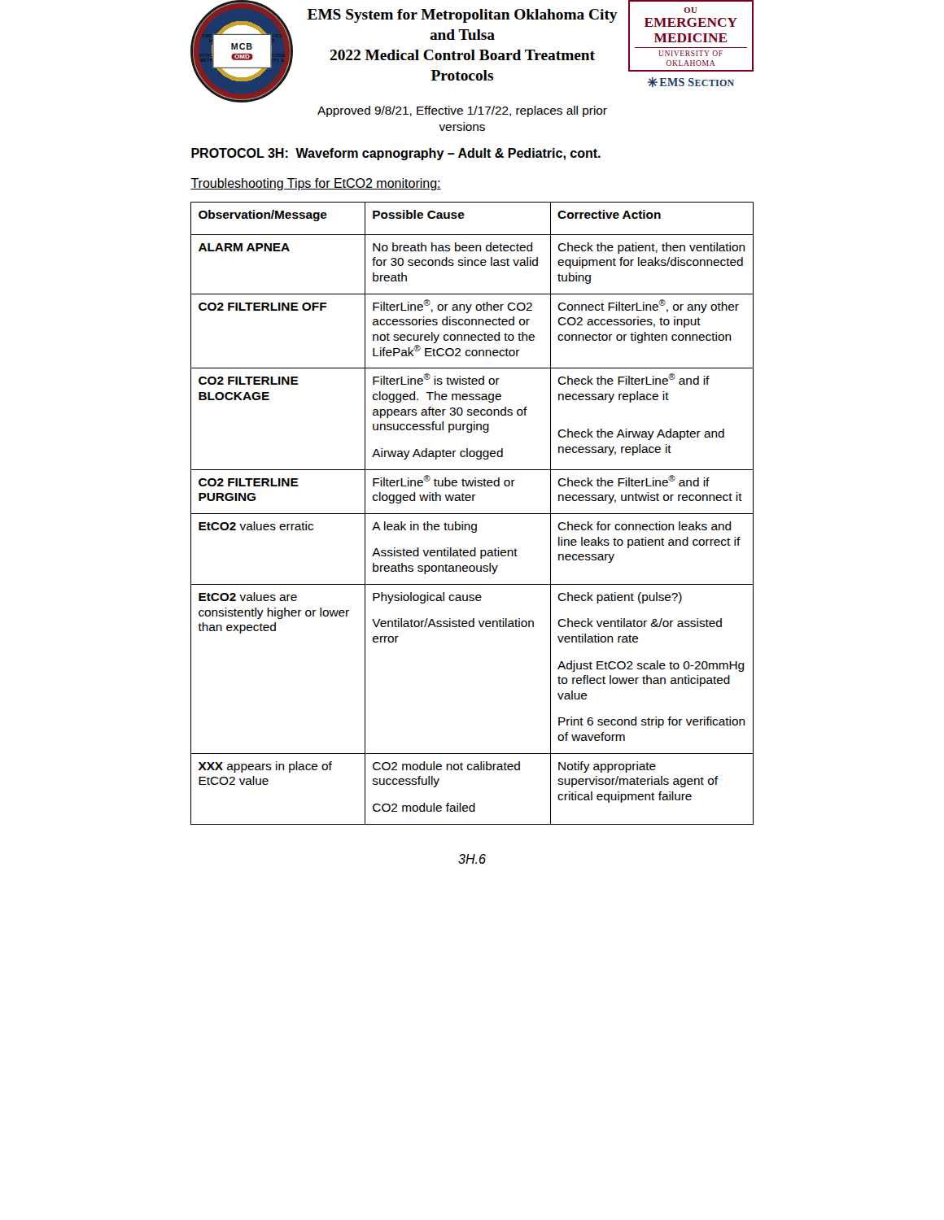EMERGENCY MEDICAL SERVICES
MEDICAL CONTROL BOARD
OFFICE OF THE MEDICAL DIRECTOR
METROPOLITAN OKLAHOMA CITY & TULSA
MCB OMD
EMS System for Metropolitan Oklahoma City and Tulsa
2022 Medical Control Board Treatment Protocols
Approved 9/8/21, Effective 1/17/22, replaces all prior versions
OU
EMERGENCY
MEDICINE
UNIVERSITY OF OKLAHOMA
✳EMS SECTION
PROTOCOL 3H: Waveform capnography – Adult & Pediatric, cont.
Troubleshooting Tips for EtCO2 monitoring:
| Observation/Message | Possible Cause | Corrective Action |
| --- | --- | --- |
| ALARM APNEA | No breath has been detected for 30 seconds since last valid breath | Check the patient, then ventilation equipment for leaks/disconnected tubing |
| CO2 FILTERLINE OFF | FilterLine ® , or any other CO2 accessories disconnected or not securely connected to the LifePak ® EtCO2 connector | Connect FilterLine ® , or any other CO2 accessories, to input connector or tighten connection |
| CO2 FILTERLINE BLOCKAGE | FilterLine ® is twisted or clogged. The message appears after 30 seconds of unsuccessful purging Airway Adapter clogged | Check the FilterLine ® and if necessary replace it Check the Airway Adapter and necessary, replace it |
| CO2 FILTERLINE PURGING | FilterLine ® tube twisted or clogged with water | Check the FilterLine ® and if necessary, untwist or reconnect it |
| EtCO2 values erratic | A leak in the tubing Assisted ventilated patient breaths spontaneously | Check for connection leaks and line leaks to patient and correct if necessary |
| EtCO2 values are consistently higher or lower than expected | Physiological cause Ventilator/Assisted ventilation error | Check patient (pulse?) Check ventilator &/or assisted ventilation rate Adjust EtCO2 scale to 0-20mmHg to reflect lower than anticipated value Print 6 second strip for verification of waveform |
| XXX appears in place of EtCO2 value | CO2 module not calibrated successfully CO2 module failed | Notify appropriate supervisor/materials agent of critical equipment failure |
3H.6